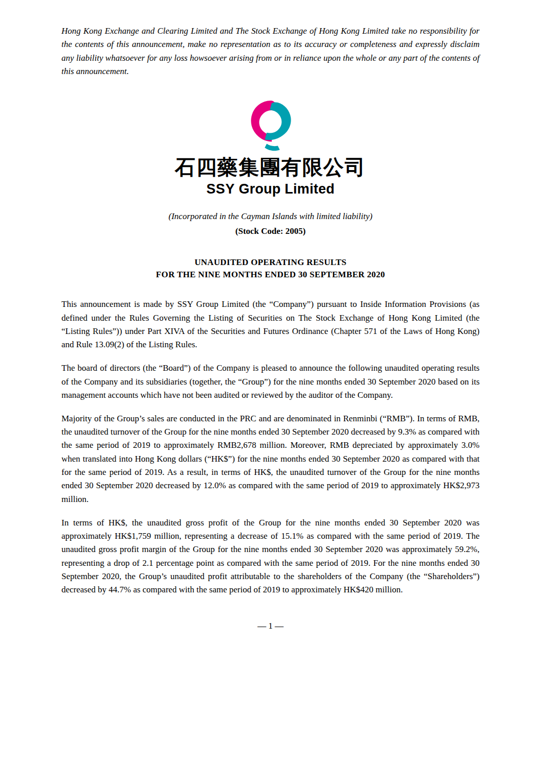Hong Kong Exchange and Clearing Limited and The Stock Exchange of Hong Kong Limited take no responsibility for the contents of this announcement, make no representation as to its accuracy or completeness and expressly disclaim any liability whatsoever for any loss howsoever arising from or in reliance upon the whole or any part of the contents of this announcement.
石四藥集團有限公司
SSY Group Limited
(Incorporated in the Cayman Islands with limited liability)
(Stock Code: 2005)
Unaudited Operating Results
for the Nine Months Ended 30 September 2020
This announcement is made by SSY Group Limited (the “Company”) pursuant to Inside Information Provisions (as defined under the Rules Governing the Listing of Securities on The Stock Exchange of Hong Kong Limited (the “Listing Rules”)) under Part XIVA of the Securities and Futures Ordinance (Chapter 571 of the Laws of Hong Kong) and Rule 13.09(2) of the Listing Rules.
The board of directors (the “Board”) of the Company is pleased to announce the following unaudited operating results of the Company and its subsidiaries (together, the “Group”) for the nine months ended 30 September 2020 based on its management accounts which have not been audited or reviewed by the auditor of the Company.
Majority of the Group’s sales are conducted in the PRC and are denominated in Renminbi (“RMB”). In terms of RMB, the unaudited turnover of the Group for the nine months ended 30 September 2020 decreased by 9.3% as compared with the same period of 2019 to approximately RMB2,678 million. Moreover, RMB depreciated by approximately 3.0% when translated into Hong Kong dollars (“HK$”) for the nine months ended 30 September 2020 as compared with that for the same period of 2019. As a result, in terms of HK$, the unaudited turnover of the Group for the nine months ended 30 September 2020 decreased by 12.0% as compared with the same period of 2019 to approximately HK$2,973 million.
In terms of HK$, the unaudited gross profit of the Group for the nine months ended 30 September 2020 was approximately HK$1,759 million, representing a decrease of 15.1% as compared with the same period of 2019. The unaudited gross profit margin of the Group for the nine months ended 30 September 2020 was approximately 59.2%, representing a drop of 2.1 percentage point as compared with the same period of 2019. For the nine months ended 30 September 2020, the Group’s unaudited profit attributable to the shareholders of the Company (the “Shareholders”) decreased by 44.7% as compared with the same period of 2019 to approximately HK$420 million.
— 1 —